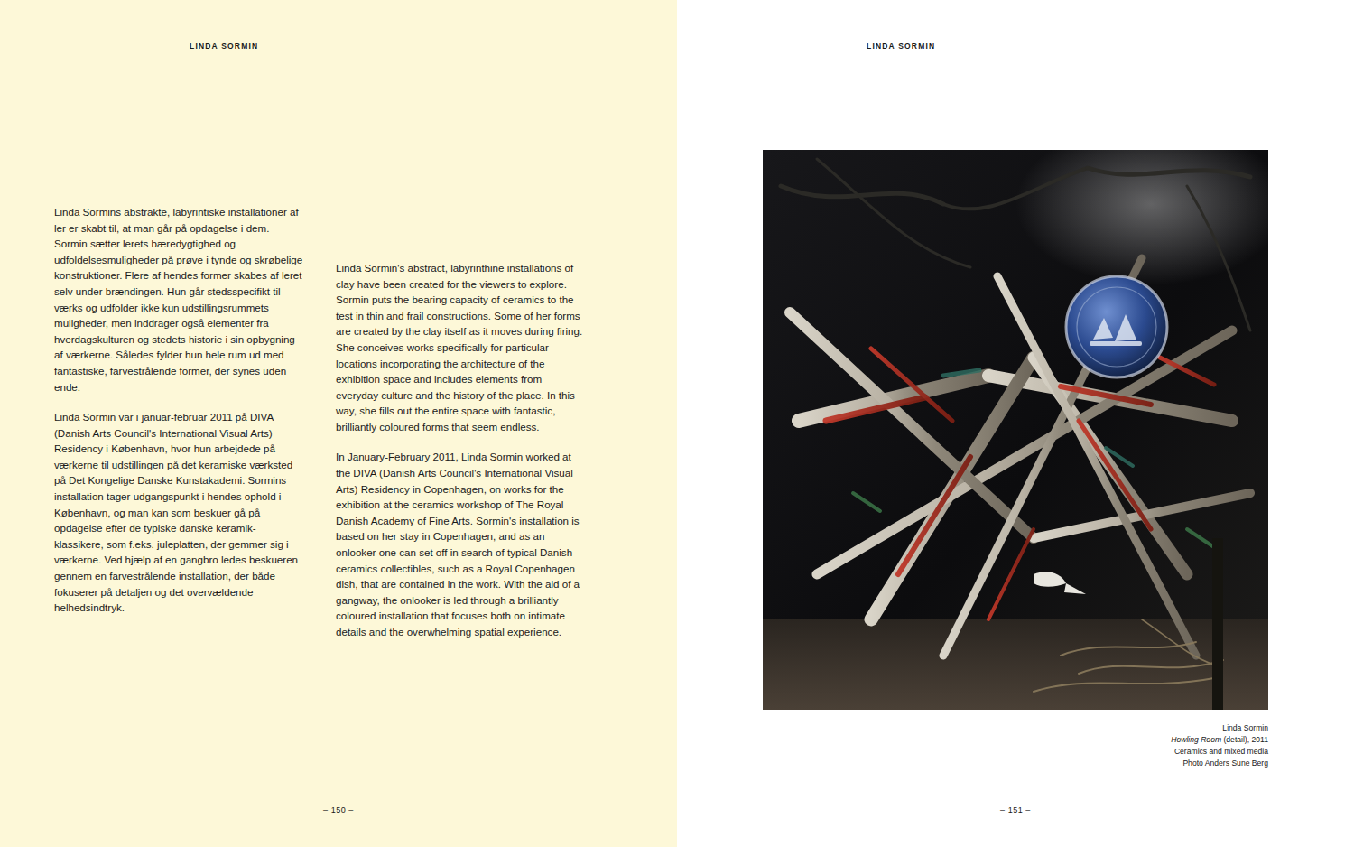Linda Sormin
Linda Sormins abstrakte, labyrintiske installationer af ler er skabt til, at man går på opdagelse i dem. Sormin sætter lerets bæredygtighed og udfoldelsesmuligheder på prøve i tynde og skrøbelige konstruktioner. Flere af hendes former skabes af leret selv under brændingen. Hun går stedsspecifikt til værks og udfolder ikke kun udstillingsrummets muligheder, men inddrager også elementer fra hverdagskulturen og stedets historie i sin opbygning af værkerne. Således fylder hun hele rum ud med fantastiske, farvestrålende former, der synes uden ende.
Linda Sormin var i januar-februar 2011 på DIVA (Danish Arts Council's International Visual Arts) Residency i København, hvor hun arbejdede på værkerne til udstillingen på det keramiske værksted på Det Kongelige Danske Kunstakademi. Sormins installation tager udgangspunkt i hendes ophold i København, og man kan som beskuer gå på opdagelse efter de typiske danske keramik-klassikere, som f.eks. juleplatten, der gemmer sig i værkerne. Ved hjælp af en gangbro ledes beskueren gennem en farvestrålende installation, der både fokuserer på detaljen og det overvældende helhedsindtryk.
Linda Sormin's abstract, labyrinthine installations of clay have been created for the viewers to explore. Sormin puts the bearing capacity of ceramics to the test in thin and frail constructions. Some of her forms are created by the clay itself as it moves during firing. She conceives works specifically for particular locations incorporating the architecture of the exhibition space and includes elements from everyday culture and the history of the place. In this way, she fills out the entire space with fantastic, brilliantly coloured forms that seem endless.
In January-February 2011, Linda Sormin worked at the DIVA (Danish Arts Council's International Visual Arts) Residency in Copenhagen, on works for the exhibition at the ceramics workshop of The Royal Danish Academy of Fine Arts. Sormin's installation is based on her stay in Copenhagen, and as an onlooker one can set off in search of typical Danish ceramics collectibles, such as a Royal Copenhagen dish, that are contained in the work. With the aid of a gangway, the onlooker is led through a brilliantly coloured installation that focuses both on intimate details and the overwhelming spatial experience.
– 150 –
Linda Sormin
Linda Sormin
Howling Room (detail), 2011
Ceramics and mixed media
Photo Anders Sune Berg
– 151 –